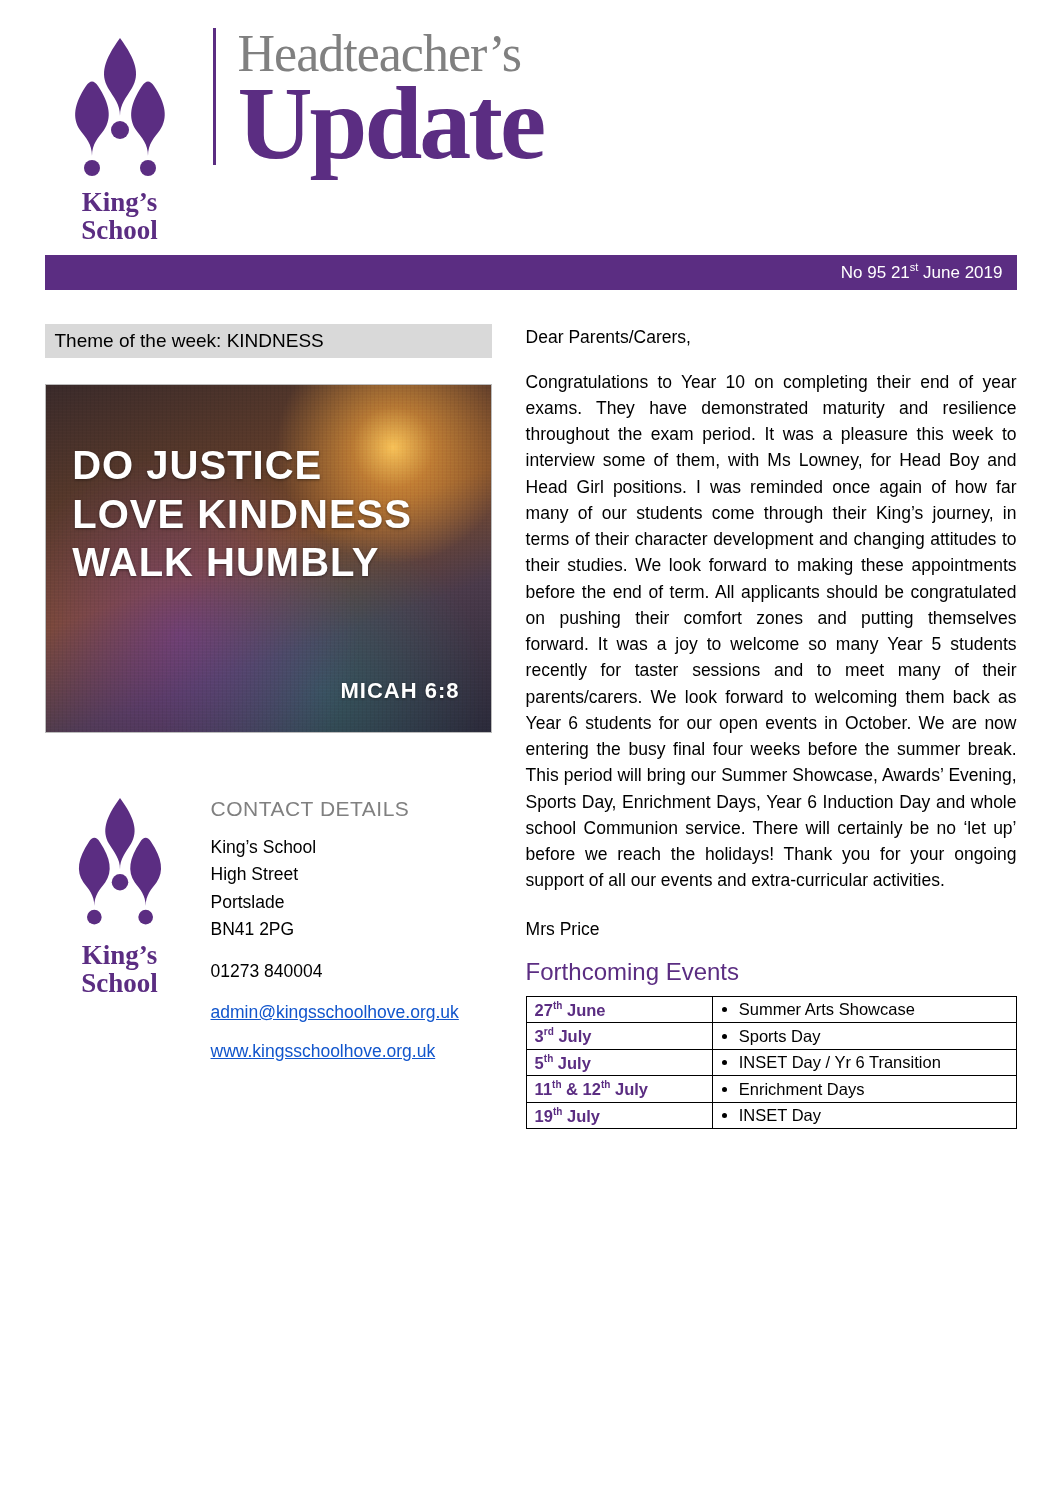King’s
School
Headteacher’s
Update
No 95 21st June 2019
Theme of the week: KINDNESS
DO JUSTICE
LOVE KINDNESS
WALK HUMBLY
MICAH 6:8
King’s
School
CONTACT DETAILS
King’s School
High Street
Portslade
BN41 2PG
01273 840004
admin@kingsschoolhove.org.uk
www.kingsschoolhove.org.uk
Dear Parents/Carers,
Congratulations to Year 10 on completing their end of year exams. They have demonstrated maturity and resilience throughout the exam period. It was a pleasure this week to interview some of them, with Ms Lowney, for Head Boy and Head Girl positions. I was reminded once again of how far many of our students come through their King’s journey, in terms of their character development and changing attitudes to their studies. We look forward to making these appointments before the end of term. All applicants should be congratulated on pushing their comfort zones and putting themselves forward. It was a joy to welcome so many Year 5 students recently for taster sessions and to meet many of their parents/carers. We look forward to welcoming them back as Year 6 students for our open events in October. We are now entering the busy final four weeks before the summer break. This period will bring our Summer Showcase, Awards’ Evening, Sports Day, Enrichment Days, Year 6 Induction Day and whole school Communion service. There will certainly be no ‘let up’ before we reach the holidays! Thank you for your ongoing support of all our events and extra-curricular activities.
Mrs Price
Forthcoming Events
| 27 th June | Summer Arts Showcase |
| 3 rd July | Sports Day |
| 5 th July | INSET Day / Yr 6 Transition |
| 11 th & 12 th July | Enrichment Days |
| 19 th July | INSET Day |